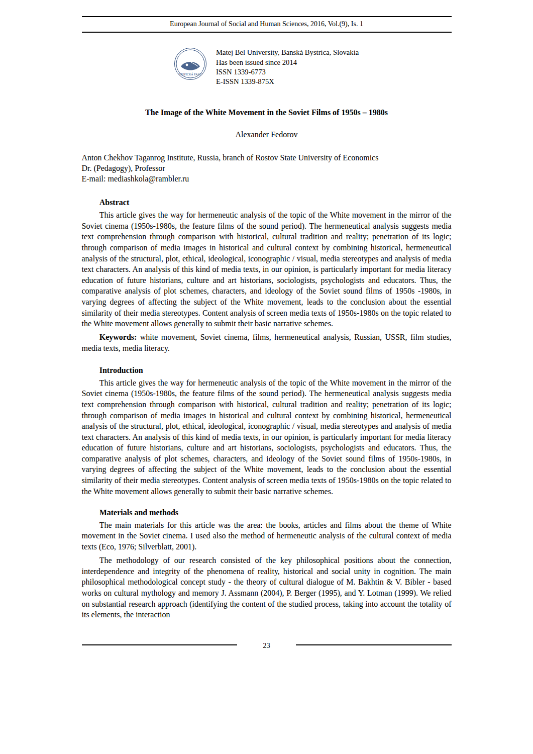European Journal of Social and Human Sciences, 2016, Vol.(9), Is. 1
FILOZOFICKÁ FAKULTA
Matej Bel University, Banská Bystrica, Slovakia
Has been issued since 2014
ISSN 1339-6773
E-ISSN 1339-875X
The Image of the White Movement in the Soviet Films of 1950s – 1980s
Alexander Fedorov
Anton Chekhov Taganrog Institute, Russia, branch of Rostov State University of Economics
Dr. (Pedagogy), Professor
E-mail: mediashkola@rambler.ru
Abstract
This article gives the way for hermeneutic analysis of the topic of the White movement in the mirror of the Soviet cinema (1950s-1980s, the feature films of the sound period). The hermeneutical analysis suggests media text comprehension through comparison with historical, cultural tradition and reality; penetration of its logic; through comparison of media images in historical and cultural context by combining historical, hermeneutical analysis of the structural, plot, ethical, ideological, iconographic / visual, media stereotypes and analysis of media text characters. An analysis of this kind of media texts, in our opinion, is particularly important for media literacy education of future historians, culture and art historians, sociologists, psychologists and educators. Thus, the comparative analysis of plot schemes, characters, and ideology of the Soviet sound films of 1950s -1980s, in varying degrees of affecting the subject of the White movement, leads to the conclusion about the essential similarity of their media stereotypes. Content analysis of screen media texts of 1950s-1980s on the topic related to the White movement allows generally to submit their basic narrative schemes.
Keywords: white movement, Soviet cinema, films, hermeneutical analysis, Russian, USSR, film studies, media texts, media literacy.
Introduction
This article gives the way for hermeneutic analysis of the topic of the White movement in the mirror of the Soviet cinema (1950s-1980s, the feature films of the sound period). The hermeneutical analysis suggests media text comprehension through comparison with historical, cultural tradition and reality; penetration of its logic; through comparison of media images in historical and cultural context by combining historical, hermeneutical analysis of the structural, plot, ethical, ideological, iconographic / visual, media stereotypes and analysis of media text characters. An analysis of this kind of media texts, in our opinion, is particularly important for media literacy education of future historians, culture and art historians, sociologists, psychologists and educators. Thus, the comparative analysis of plot schemes, characters, and ideology of the Soviet sound films of 1950s-1980s, in varying degrees of affecting the subject of the White movement, leads to the conclusion about the essential similarity of their media stereotypes. Content analysis of screen media texts of 1950s-1980s on the topic related to the White movement allows generally to submit their basic narrative schemes.
Materials and methods
The main materials for this article was the area: the books, articles and films about the theme of White movement in the Soviet cinema. I used also the method of hermeneutic analysis of the cultural context of media texts (Eco, 1976; Silverblatt, 2001).
The methodology of our research consisted of the key philosophical positions about the connection, interdependence and integrity of the phenomena of reality, historical and social unity in cognition. The main philosophical methodological concept study - the theory of cultural dialogue of M. Bakhtin & V. Bibler - based works on cultural mythology and memory J. Assmann (2004), P. Berger (1995), and Y. Lotman (1999). We relied on substantial research approach (identifying the content of the studied process, taking into account the totality of its elements, the interaction
23